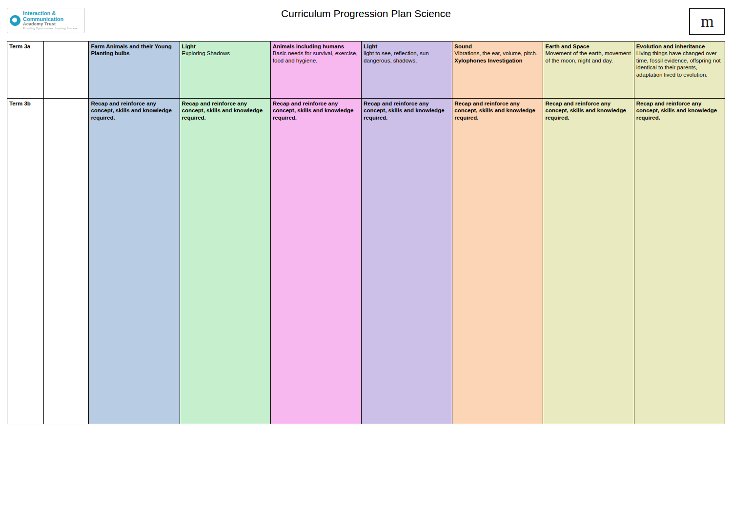Interaction &
Communication
Academy Trust
Providing Opportunities. Inspiring Success
Curriculum Progression Plan Science
m
| Term 3a | | Farm Animals and their Young Planting bulbs | Light Exploring Shadows | Animals including humans Basic needs for survival, exercise, food and hygiene. | Light light to see, reflection, sun dangerous, shadows. | Sound Vibrations, the ear, volume, pitch. Xylophones Investigation | Earth and Space Movement of the earth, movement of the moon, night and day. | Evolution and inheritance Living things have changed over time, fossil evidence, offspring not identical to their parents, adaptation lived to evolution. |
| Term 3b | | Recap and reinforce any concept, skills and knowledge required. | Recap and reinforce any concept, skills and knowledge required. | Recap and reinforce any concept, skills and knowledge required. | Recap and reinforce any concept, skills and knowledge required. | Recap and reinforce any concept, skills and knowledge required. | Recap and reinforce any concept, skills and knowledge required. | Recap and reinforce any concept, skills and knowledge required. |